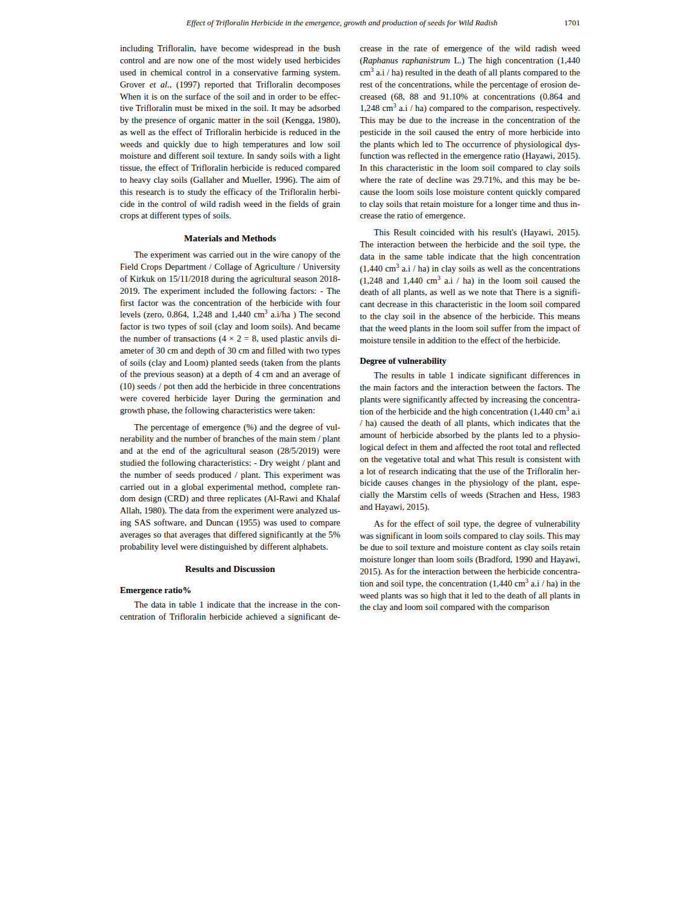Effect of Trifloralin Herbicide in the emergence, growth and production of seeds for Wild Radish 1701
including Trifloralin, have become widespread in the bush control and are now one of the most widely used herbicides used in chemical control in a conservative farming system. Grover et al., (1997) reported that Trifloralin decomposes When it is on the surface of the soil and in order to be effective Trifloralin must be mixed in the soil. It may be adsorbed by the presence of organic matter in the soil (Kengga, 1980), as well as the effect of Trifloralin herbicide is reduced in the weeds and quickly due to high temperatures and low soil moisture and different soil texture. In sandy soils with a light tissue, the effect of Trifloralin herbicide is reduced compared to heavy clay soils (Gallaher and Mueller, 1996). The aim of this research is to study the efficacy of the Trifloralin herbicide in the control of wild radish weed in the fields of grain crops at different types of soils.
Materials and Methods
The experiment was carried out in the wire canopy of the Field Crops Department / Collage of Agriculture / University of Kirkuk on 15/11/2018 during the agricultural season 2018-2019. The experiment included the following factors: - The first factor was the concentration of the herbicide with four levels (zero, 0.864, 1,248 and 1,440 cm3 a.i/ha ) The second factor is two types of soil (clay and loom soils). And became the number of transactions (4 × 2 = 8, used plastic anvils diameter of 30 cm and depth of 30 cm and filled with two types of soils (clay and Loom) planted seeds (taken from the plants of the previous season) at a depth of 4 cm and an average of (10) seeds / pot then add the herbicide in three concentrations were covered herbicide layer During the germination and growth phase, the following characteristics were taken:
The percentage of emergence (%) and the degree of vulnerability and the number of branches of the main stem / plant and at the end of the agricultural season (28/5/2019) were studied the following characteristics: - Dry weight / plant and the number of seeds produced / plant. This experiment was carried out in a global experimental method, complete random design (CRD) and three replicates (Al-Rawi and Khalaf Allah, 1980). The data from the experiment were analyzed using SAS software, and Duncan (1955) was used to compare averages so that averages that differed significantly at the 5% probability level were distinguished by different alphabets.
Results and Discussion
Emergence ratio%
The data in table 1 indicate that the increase in the concentration of Trifloralin herbicide achieved a significant decrease in the rate of emergence of the wild radish weed (Raphanus raphanistrum L.) The high concentration (1,440 cm3 a.i / ha) resulted in the death of all plants compared to the rest of the concentrations, while the percentage of erosion decreased (68, 88 and 91.10% at concentrations (0.864 and 1,248 cm3 a.i / ha) compared to the comparison, respectively. This may be due to the increase in the concentration of the pesticide in the soil caused the entry of more herbicide into the plants which led to The occurrence of physiological dysfunction was reflected in the emergence ratio (Hayawi, 2015). In this characteristic in the loom soil compared to clay soils where the rate of decline was 29.71%, and this may be because the loom soils lose moisture content quickly compared to clay soils that retain moisture for a longer time and thus increase the ratio of emergence.
This Result coincided with his result's (Hayawi, 2015). The interaction between the herbicide and the soil type, the data in the same table indicate that the high concentration (1,440 cm3 a.i / ha) in clay soils as well as the concentrations (1,248 and 1,440 cm3 a.i / ha) in the loom soil caused the death of all plants, as well as we note that There is a significant decrease in this characteristic in the loom soil compared to the clay soil in the absence of the herbicide. This means that the weed plants in the loom soil suffer from the impact of moisture tensile in addition to the effect of the herbicide.
Degree of vulnerability
The results in table 1 indicate significant differences in the main factors and the interaction between the factors. The plants were significantly affected by increasing the concentration of the herbicide and the high concentration (1,440 cm3 a.i / ha) caused the death of all plants, which indicates that the amount of herbicide absorbed by the plants led to a physiological defect in them and affected the root total and reflected on the vegetative total and what This result is consistent with a lot of research indicating that the use of the Trifloralin herbicide causes changes in the physiology of the plant, especially the Marstim cells of weeds (Strachen and Hess, 1983 and Hayawi, 2015).
As for the effect of soil type, the degree of vulnerability was significant in loom soils compared to clay soils. This may be due to soil texture and moisture content as clay soils retain moisture longer than loom soils (Bradford, 1990 and Hayawi, 2015). As for the interaction between the herbicide concentration and soil type, the concentration (1,440 cm3 a.i / ha) in the weed plants was so high that it led to the death of all plants in the clay and loom soil compared with the comparison